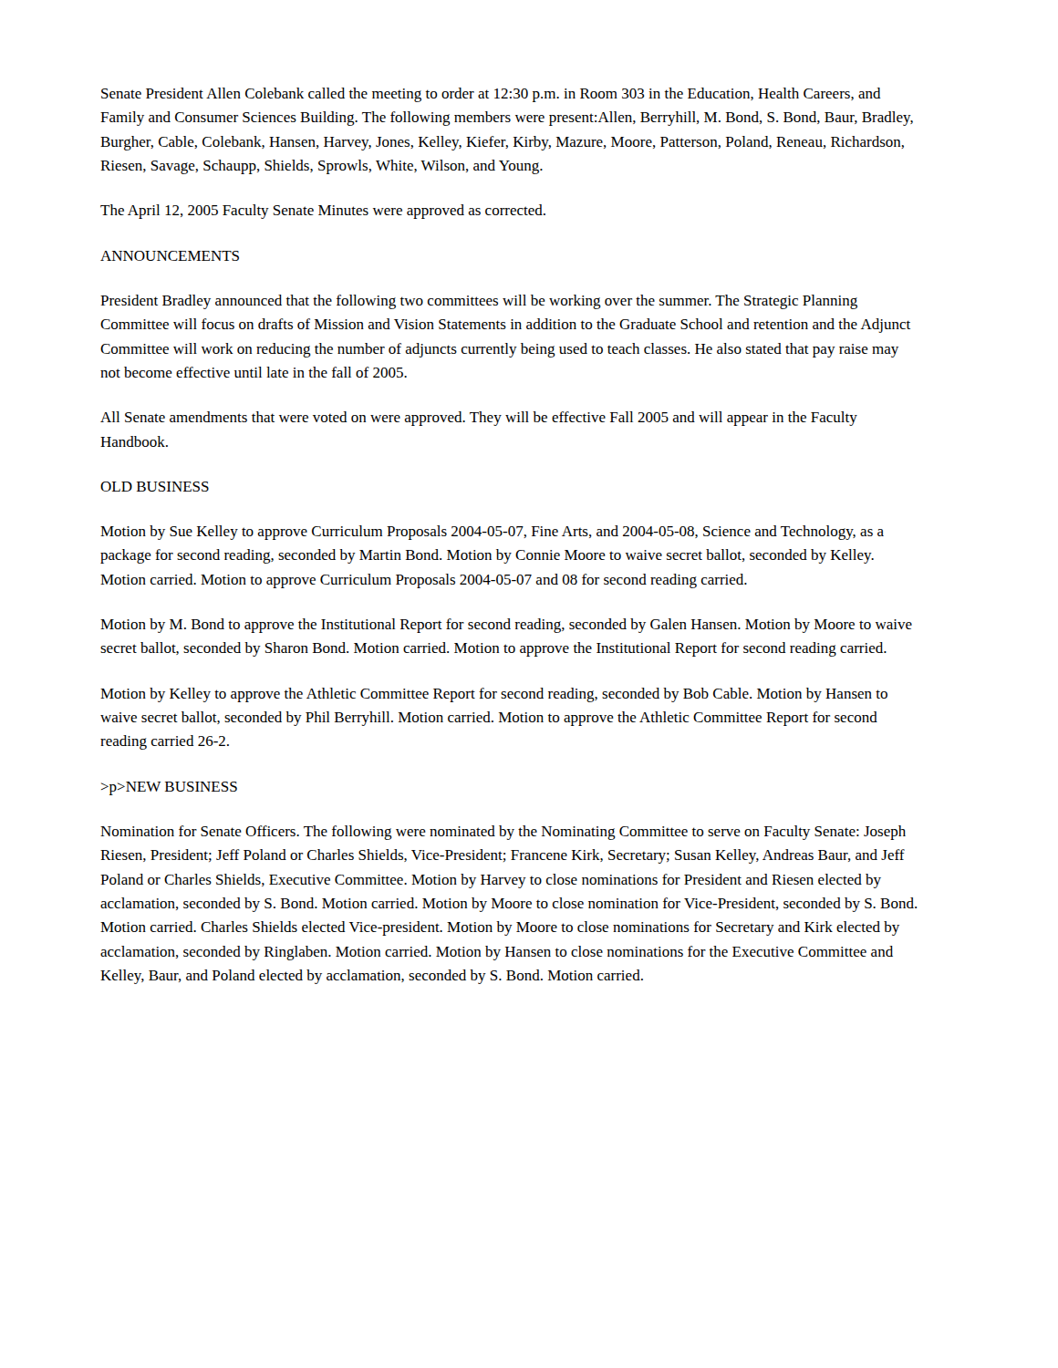Senate President Allen Colebank called the meeting to order at 12:30 p.m. in Room 303 in the Education, Health Careers, and Family and Consumer Sciences Building. The following members were present:Allen, Berryhill, M. Bond, S. Bond, Baur, Bradley, Burgher, Cable, Colebank, Hansen, Harvey, Jones, Kelley, Kiefer, Kirby, Mazure, Moore, Patterson, Poland, Reneau, Richardson, Riesen, Savage, Schaupp, Shields, Sprowls, White, Wilson, and Young.
The April 12, 2005 Faculty Senate Minutes were approved as corrected.
ANNOUNCEMENTS
President Bradley announced that the following two committees will be working over the summer. The Strategic Planning Committee will focus on drafts of Mission and Vision Statements in addition to the Graduate School and retention and the Adjunct Committee will work on reducing the number of adjuncts currently being used to teach classes. He also stated that pay raise may not become effective until late in the fall of 2005.
All Senate amendments that were voted on were approved. They will be effective Fall 2005 and will appear in the Faculty Handbook.
OLD BUSINESS
Motion by Sue Kelley to approve Curriculum Proposals 2004-05-07, Fine Arts, and 2004-05-08, Science and Technology, as a package for second reading, seconded by Martin Bond. Motion by Connie Moore to waive secret ballot, seconded by Kelley. Motion carried. Motion to approve Curriculum Proposals 2004-05-07 and 08 for second reading carried.
Motion by M. Bond to approve the Institutional Report for second reading, seconded by Galen Hansen. Motion by Moore to waive secret ballot, seconded by Sharon Bond. Motion carried. Motion to approve the Institutional Report for second reading carried.
Motion by Kelley to approve the Athletic Committee Report for second reading, seconded by Bob Cable. Motion by Hansen to waive secret ballot, seconded by Phil Berryhill. Motion carried. Motion to approve the Athletic Committee Report for second reading carried 26-2.
>p>NEW BUSINESS
Nomination for Senate Officers. The following were nominated by the Nominating Committee to serve on Faculty Senate: Joseph Riesen, President; Jeff Poland or Charles Shields, Vice-President; Francene Kirk, Secretary; Susan Kelley, Andreas Baur, and Jeff Poland or Charles Shields, Executive Committee. Motion by Harvey to close nominations for President and Riesen elected by acclamation, seconded by S. Bond. Motion carried. Motion by Moore to close nomination for Vice-President, seconded by S. Bond. Motion carried. Charles Shields elected Vice-president. Motion by Moore to close nominations for Secretary and Kirk elected by acclamation, seconded by Ringlaben. Motion carried. Motion by Hansen to close nominations for the Executive Committee and Kelley, Baur, and Poland elected by acclamation, seconded by S. Bond. Motion carried.